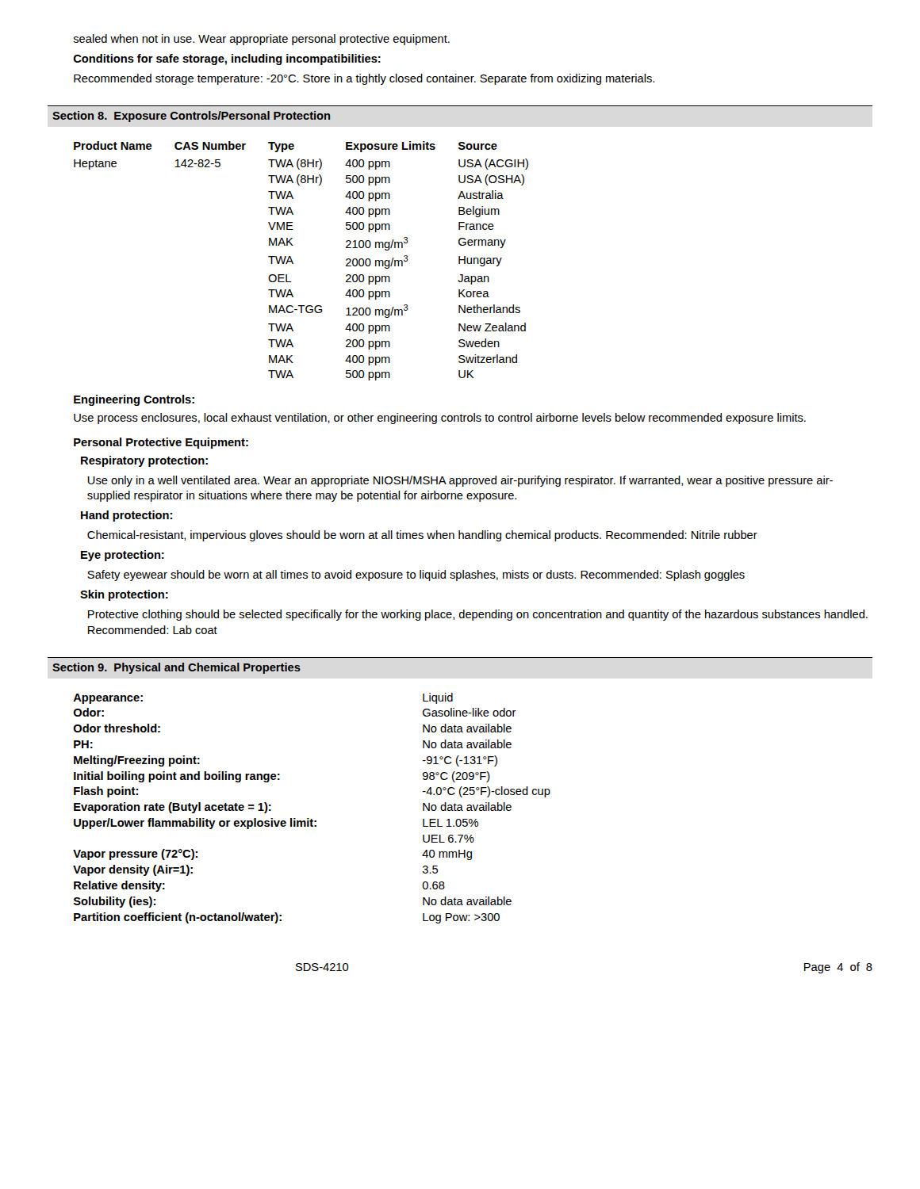sealed when not in use. Wear appropriate personal protective equipment.
Conditions for safe storage, including incompatibilities:
Recommended storage temperature: -20°C. Store in a tightly closed container. Separate from oxidizing materials.
Section 8. Exposure Controls/Personal Protection
| Product Name | CAS Number | Type | Exposure Limits | Source |
| --- | --- | --- | --- | --- |
| Heptane | 142-82-5 | TWA (8Hr) | 400 ppm | USA (ACGIH) |
| | | TWA (8Hr) | 500 ppm | USA (OSHA) |
| | | TWA | 400 ppm | Australia |
| | | TWA | 400 ppm | Belgium |
| | | VME | 500 ppm | France |
| | | MAK | 2100 mg/m 3 | Germany |
| | | TWA | 2000 mg/m 3 | Hungary |
| | | OEL | 200 ppm | Japan |
| | | TWA | 400 ppm | Korea |
| | | MAC-TGG | 1200 mg/m 3 | Netherlands |
| | | TWA | 400 ppm | New Zealand |
| | | TWA | 200 ppm | Sweden |
| | | MAK | 400 ppm | Switzerland |
| | | TWA | 500 ppm | UK |
Engineering Controls:
Use process enclosures, local exhaust ventilation, or other engineering controls to control airborne levels below recommended exposure limits.
Personal Protective Equipment:
Respiratory protection:
Use only in a well ventilated area. Wear an appropriate NIOSH/MSHA approved air-purifying respirator. If warranted, wear a positive pressure air-supplied respirator in situations where there may be potential for airborne exposure.
Hand protection:
Chemical-resistant, impervious gloves should be worn at all times when handling chemical products. Recommended: Nitrile rubber
Eye protection:
Safety eyewear should be worn at all times to avoid exposure to liquid splashes, mists or dusts. Recommended: Splash goggles
Skin protection:
Protective clothing should be selected specifically for the working place, depending on concentration and quantity of the hazardous substances handled. Recommended: Lab coat
Section 9. Physical and Chemical Properties
| Appearance: | Liquid |
| Odor: | Gasoline-like odor |
| Odor threshold: | No data available |
| PH: | No data available |
| Melting/Freezing point: | -91°C (-131°F) |
| Initial boiling point and boiling range: | 98°C (209°F) |
| Flash point: | -4.0°C (25°F)-closed cup |
| Evaporation rate (Butyl acetate = 1): | No data available |
| Upper/Lower flammability or explosive limit: | LEL 1.05% UEL 6.7% |
| Vapor pressure (72°C): | 40 mmHg |
| Vapor density (Air=1): | 3.5 |
| Relative density: | 0.68 |
| Solubility (ies): | No data available |
| Partition coefficient (n-octanol/water): | Log Pow: >300 |
SDS-4210 Page 4 of 8